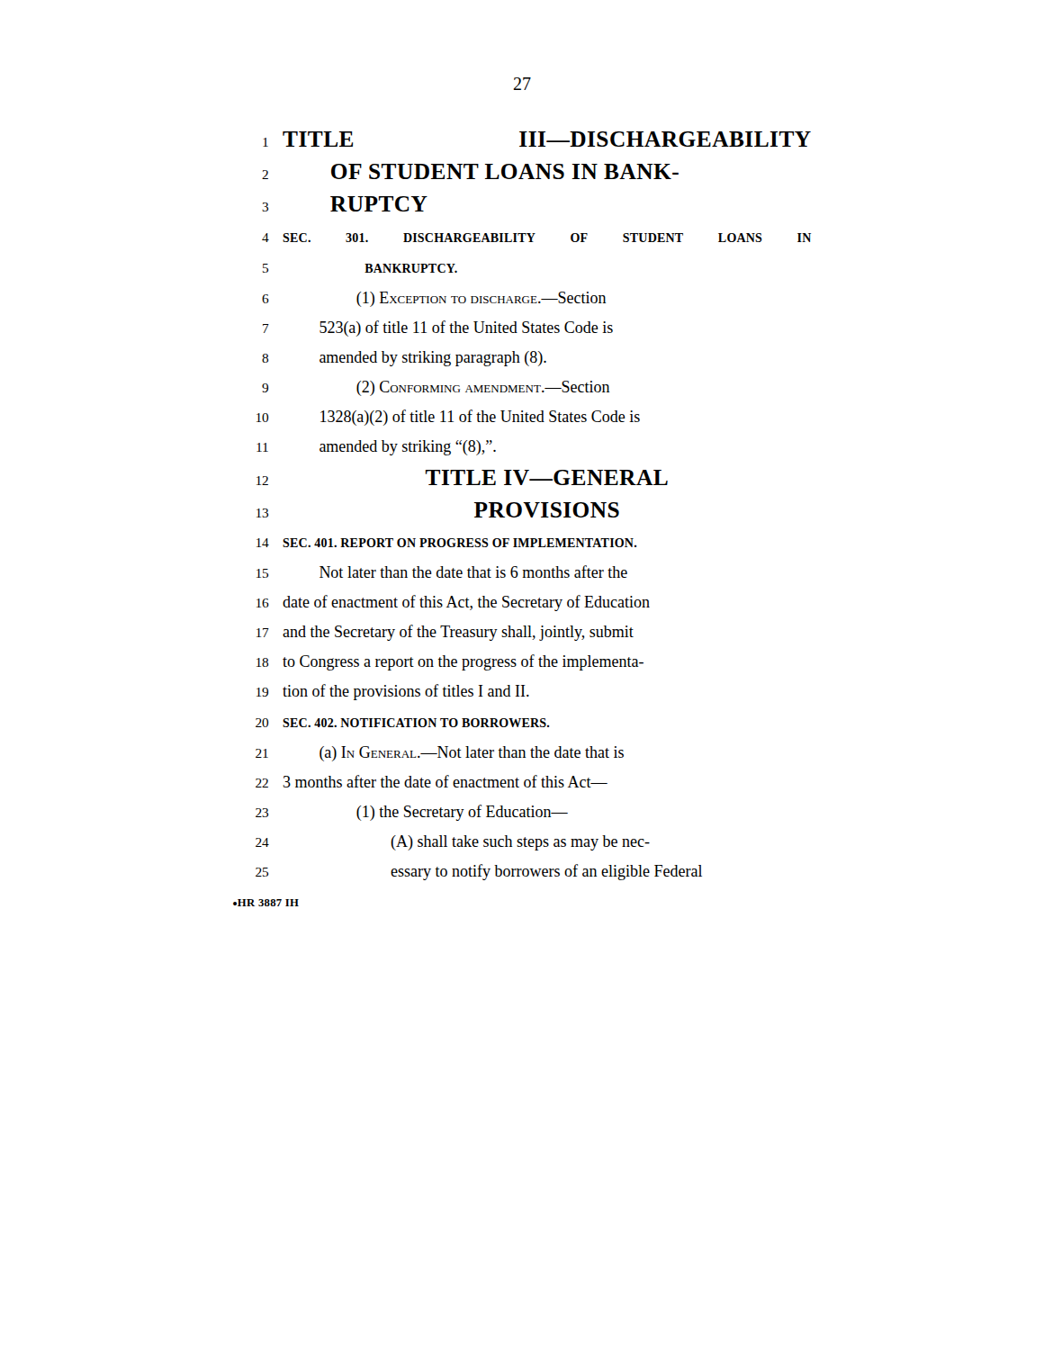27
1
TITLE III—DISCHARGEABILITY
2
OF STUDENT LOANS IN BANK-
3
RUPTCY
4
SEC. 301. DISCHARGEABILITY OF STUDENT LOANS IN
5
BANKRUPTCY.
6
(1) Exception to discharge.—Section
7
523(a) of title 11 of the United States Code is
8
amended by striking paragraph (8).
9
(2) Conforming amendment.—Section
10
1328(a)(2) of title 11 of the United States Code is
11
amended by striking “(8),”.
12
TITLE IV—GENERAL
13
PROVISIONS
14
SEC. 401. REPORT ON PROGRESS OF IMPLEMENTATION.
15
Not later than the date that is 6 months after the
16
date of enactment of this Act, the Secretary of Education
17
and the Secretary of the Treasury shall, jointly, submit
18
to Congress a report on the progress of the implementa-
19
tion of the provisions of titles I and II.
20
SEC. 402. NOTIFICATION TO BORROWERS.
21
(a) In General.—Not later than the date that is
22
3 months after the date of enactment of this Act—
23
(1) the Secretary of Education—
24
(A) shall take such steps as may be nec-
25
essary to notify borrowers of an eligible Federal
•HR 3887 IH